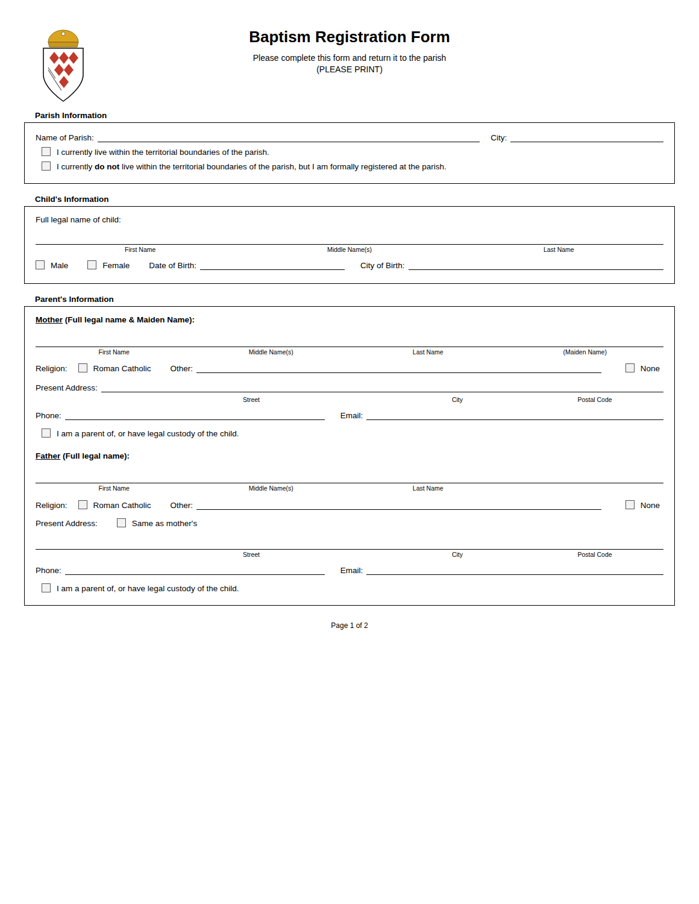Baptism Registration Form
Please complete this form and return it to the parish
(PLEASE PRINT)
Parish Information
Name of Parish: City:
I currently live within the territorial boundaries of the parish.
I currently do not live within the territorial boundaries of the parish, but I am formally registered at the parish.
Child's Information
Full legal name of child:
First Name
Middle Name(s)
Last Name
Male Female Date of Birth: City of Birth:
Parent's Information
Mother (Full legal name & Maiden Name):
First Name
Middle Name(s)
Last Name
(Maiden Name)
Religion: Roman Catholic Other: None
Present Address:
Street
City
Postal Code
Phone: Email:
I am a parent of, or have legal custody of the child.
Father (Full legal name):
First Name
Middle Name(s)
Last Name
Religion: Roman Catholic Other: None
Present Address: Same as mother's
Street
City
Postal Code
Phone: Email:
I am a parent of, or have legal custody of the child.
Page 1 of 2